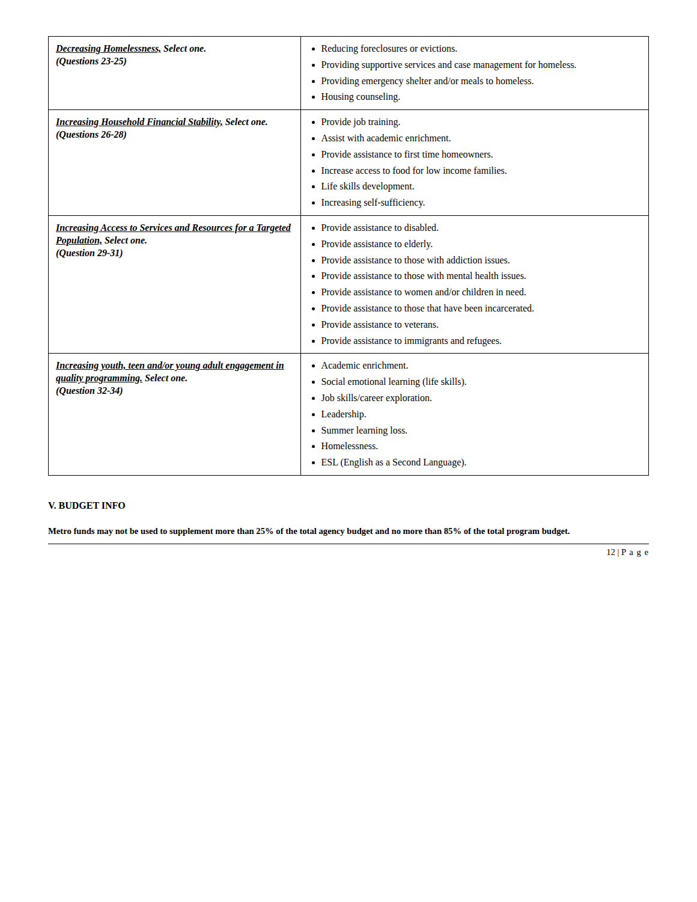| Decreasing Homelessness, Select one. (Questions 23-25) | Reducing foreclosures or evictions. Providing supportive services and case management for homeless. Providing emergency shelter and/or meals to homeless. Housing counseling. |
| Increasing Household Financial Stability, Select one. (Questions 26-28) | Provide job training. Assist with academic enrichment. Provide assistance to first time homeowners. Increase access to food for low income families. Life skills development. Increasing self-sufficiency. |
| Increasing Access to Services and Resources for a Targeted Population, Select one. (Question 29-31) | Provide assistance to disabled. Provide assistance to elderly. Provide assistance to those with addiction issues. Provide assistance to those with mental health issues. Provide assistance to women and/or children in need. Provide assistance to those that have been incarcerated. Provide assistance to veterans. Provide assistance to immigrants and refugees. |
| Increasing youth, teen and/or young adult engagement in quality programming. Select one. (Question 32-34) | Academic enrichment. Social emotional learning (life skills). Job skills/career exploration. Leadership. Summer learning loss. Homelessness. ESL (English as a Second Language). |
V. BUDGET INFO
Metro funds may not be used to supplement more than 25% of the total agency budget and no more than 85% of the total program budget.
12 | P a g e